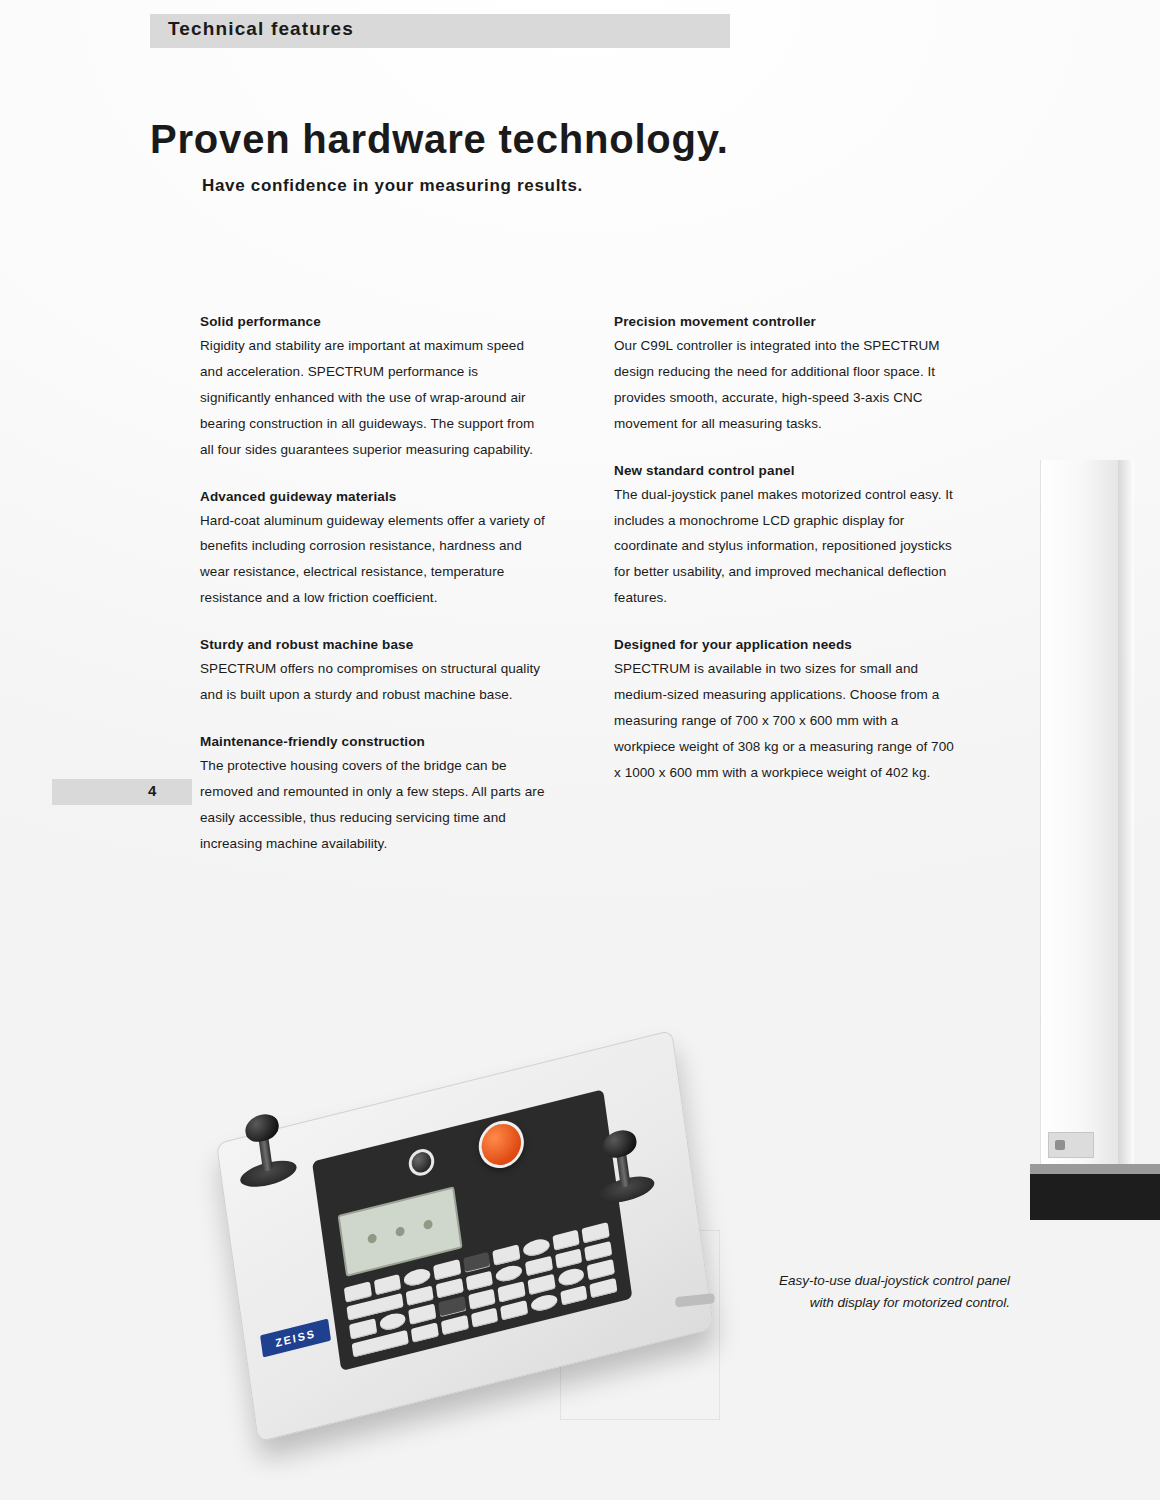Technical features
Proven hardware technology.
Have confidence in your measuring results.
Solid performance
Rigidity and stability are important at maximum speed and acceleration. SPECTRUM performance is significantly enhanced with the use of wrap-around air bearing construction in all guideways. The support from all four sides guarantees superior measuring capability.
Advanced guideway materials
Hard-coat aluminum guideway elements offer a variety of benefits including corrosion resistance, hardness and wear resistance, electrical resistance, temperature resistance and a low friction coefficient.
Sturdy and robust machine base
SPECTRUM offers no compromises on structural quality and is built upon a sturdy and robust machine base.
Maintenance-friendly construction
The protective housing covers of the bridge can be removed and remounted in only a few steps. All parts are easily accessible, thus reducing servicing time and increasing machine availability.
Precision movement controller
Our C99L controller is integrated into the SPECTRUM design reducing the need for additional floor space. It provides smooth, accurate, high-speed 3-axis CNC movement for all measuring tasks.
New standard control panel
The dual-joystick panel makes motorized control easy. It includes a monochrome LCD graphic display for coordinate and stylus information, repositioned joysticks for better usability, and improved mechanical deflection features.
Designed for your application needs
SPECTRUM is available in two sizes for small and medium-sized measuring applications. Choose from a measuring range of 700 x 700 x 600 mm with a workpiece weight of 308 kg or a measuring range of 700 x 1000 x 600 mm with a workpiece weight of 402 kg.
ZEISS
Easy-to-use dual-joystick control panel with display for motorized control.
4